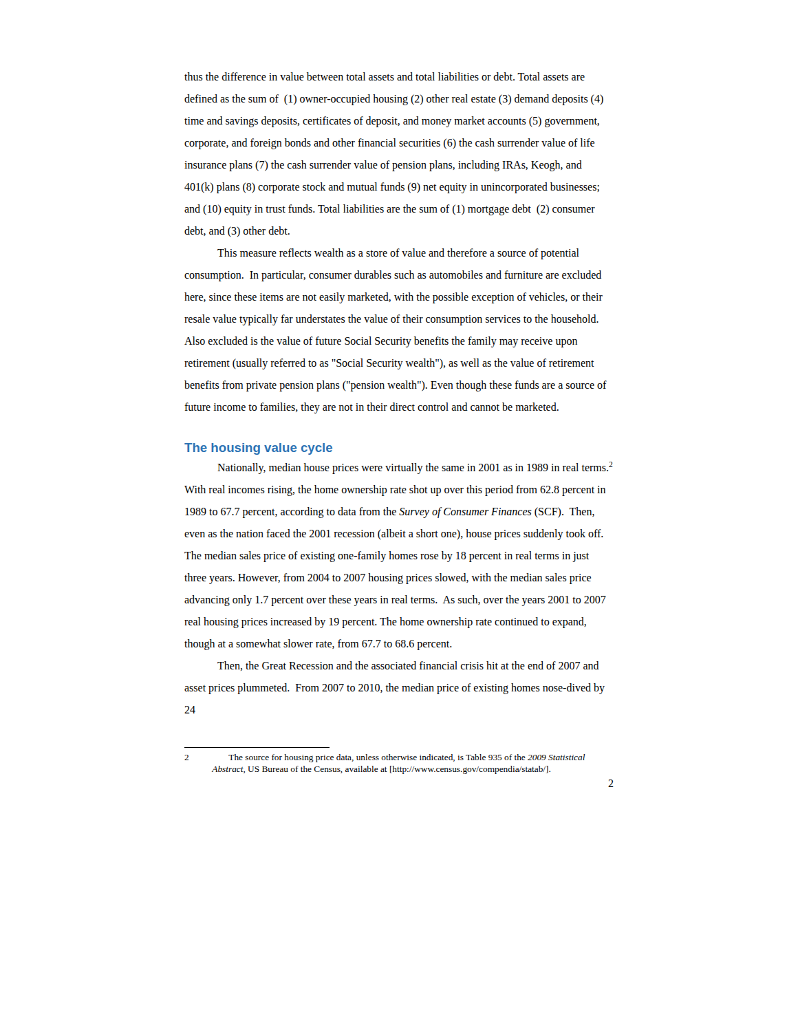thus the difference in value between total assets and total liabilities or debt. Total assets are defined as the sum of (1) owner-occupied housing (2) other real estate (3) demand deposits (4) time and savings deposits, certificates of deposit, and money market accounts (5) government, corporate, and foreign bonds and other financial securities (6) the cash surrender value of life insurance plans (7) the cash surrender value of pension plans, including IRAs, Keogh, and 401(k) plans (8) corporate stock and mutual funds (9) net equity in unincorporated businesses; and (10) equity in trust funds. Total liabilities are the sum of (1) mortgage debt (2) consumer debt, and (3) other debt.
This measure reflects wealth as a store of value and therefore a source of potential consumption. In particular, consumer durables such as automobiles and furniture are excluded here, since these items are not easily marketed, with the possible exception of vehicles, or their resale value typically far understates the value of their consumption services to the household. Also excluded is the value of future Social Security benefits the family may receive upon retirement (usually referred to as "Social Security wealth"), as well as the value of retirement benefits from private pension plans ("pension wealth"). Even though these funds are a source of future income to families, they are not in their direct control and cannot be marketed.
The housing value cycle
Nationally, median house prices were virtually the same in 2001 as in 1989 in real terms.2 With real incomes rising, the home ownership rate shot up over this period from 62.8 percent in 1989 to 67.7 percent, according to data from the Survey of Consumer Finances (SCF). Then, even as the nation faced the 2001 recession (albeit a short one), house prices suddenly took off. The median sales price of existing one-family homes rose by 18 percent in real terms in just three years. However, from 2004 to 2007 housing prices slowed, with the median sales price advancing only 1.7 percent over these years in real terms. As such, over the years 2001 to 2007 real housing prices increased by 19 percent. The home ownership rate continued to expand, though at a somewhat slower rate, from 67.7 to 68.6 percent.
Then, the Great Recession and the associated financial crisis hit at the end of 2007 and asset prices plummeted. From 2007 to 2010, the median price of existing homes nose-dived by 24
2 The source for housing price data, unless otherwise indicated, is Table 935 of the 2009 Statistical Abstract, US Bureau of the Census, available at [http://www.census.gov/compendia/statab/].
2